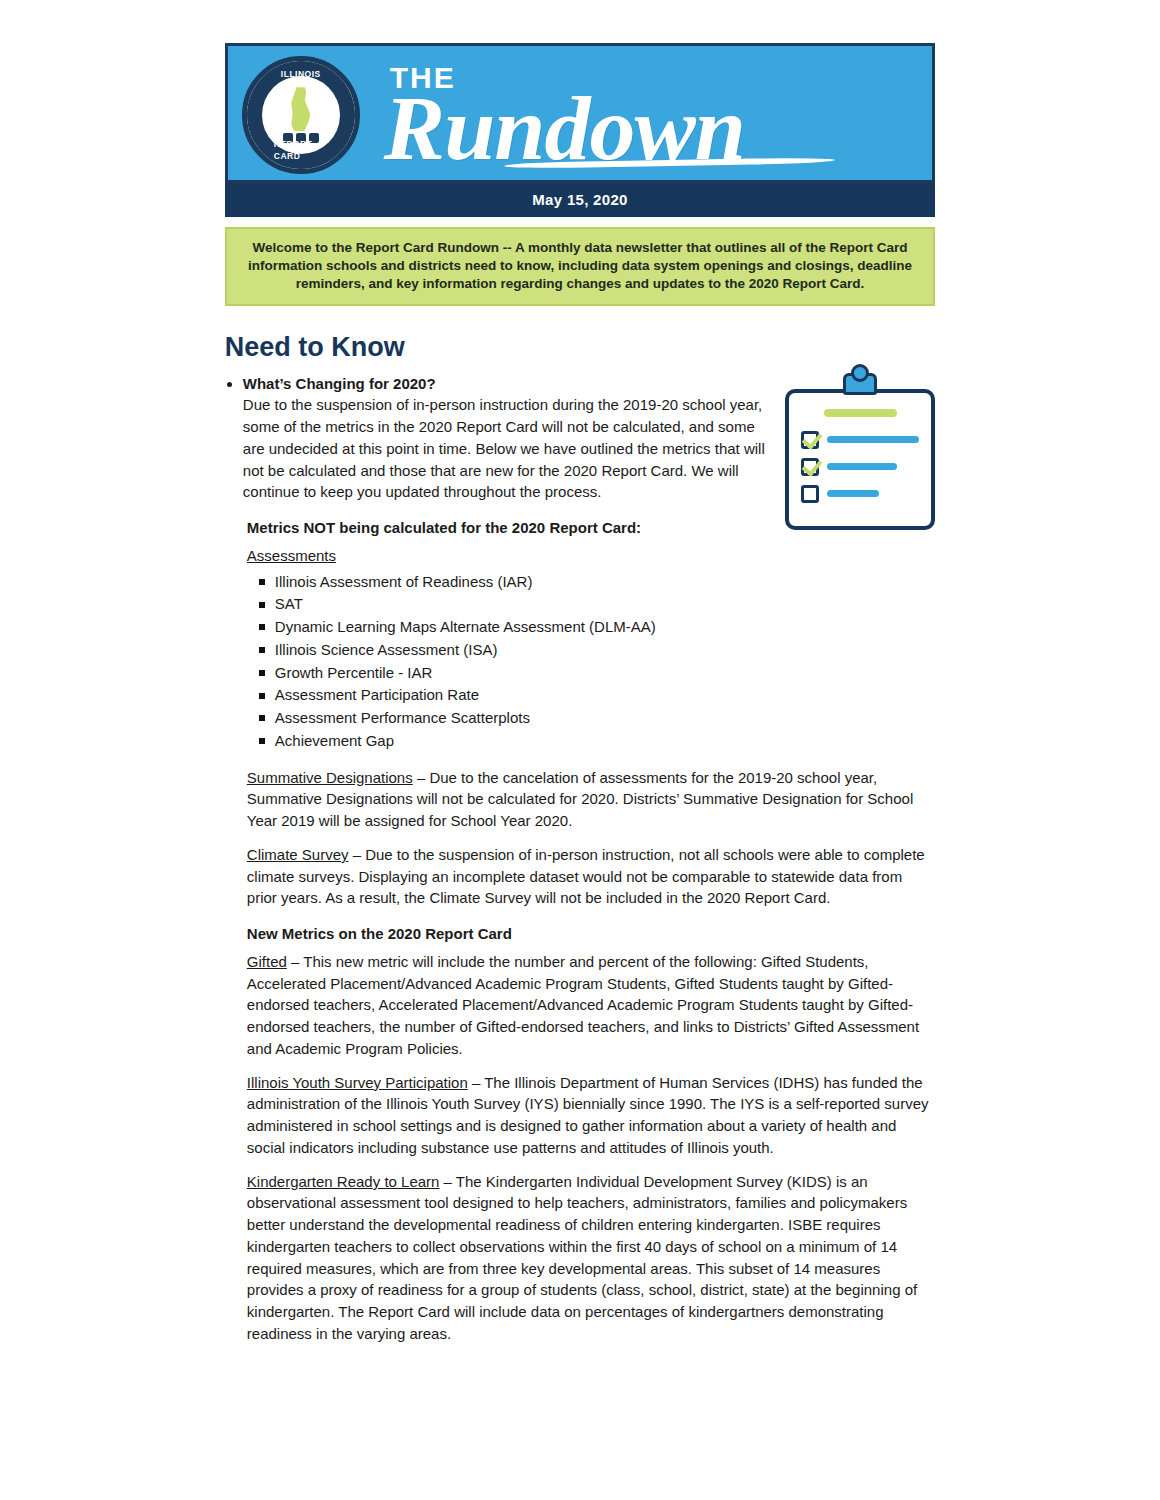Illinois Report Card Report Card
THE
Rundown
May 15, 2020
Welcome to the Report Card Rundown -- A monthly data newsletter that outlines all of the Report Card information schools and districts need to know, including data system openings and closings, deadline reminders, and key information regarding changes and updates to the 2020 Report Card.
Need to Know
What’s Changing for 2020?
Due to the suspension of in-person instruction during the 2019-20 school year, some of the metrics in the 2020 Report Card will not be calculated, and some are undecided at this point in time. Below we have outlined the metrics that will not be calculated and those that are new for the 2020 Report Card. We will continue to keep you updated throughout the process.
Metrics NOT being calculated for the 2020 Report Card:
Assessments
Illinois Assessment of Readiness (IAR)
SAT
Dynamic Learning Maps Alternate Assessment (DLM-AA)
Illinois Science Assessment (ISA)
Growth Percentile - IAR
Assessment Participation Rate
Assessment Performance Scatterplots
Achievement Gap
Summative Designations – Due to the cancelation of assessments for the 2019-20 school year, Summative Designations will not be calculated for 2020. Districts’ Summative Designation for School Year 2019 will be assigned for School Year 2020.
Climate Survey – Due to the suspension of in-person instruction, not all schools were able to complete climate surveys. Displaying an incomplete dataset would not be comparable to statewide data from prior years. As a result, the Climate Survey will not be included in the 2020 Report Card.
New Metrics on the 2020 Report Card
Gifted – This new metric will include the number and percent of the following: Gifted Students, Accelerated Placement/Advanced Academic Program Students, Gifted Students taught by Gifted-endorsed teachers, Accelerated Placement/Advanced Academic Program Students taught by Gifted-endorsed teachers, the number of Gifted-endorsed teachers, and links to Districts’ Gifted Assessment and Academic Program Policies.
Illinois Youth Survey Participation – The Illinois Department of Human Services (IDHS) has funded the administration of the Illinois Youth Survey (IYS) biennially since 1990. The IYS is a self-reported survey administered in school settings and is designed to gather information about a variety of health and social indicators including substance use patterns and attitudes of Illinois youth.
Kindergarten Ready to Learn – The Kindergarten Individual Development Survey (KIDS) is an observational assessment tool designed to help teachers, administrators, families and policymakers better understand the developmental readiness of children entering kindergarten. ISBE requires kindergarten teachers to collect observations within the first 40 days of school on a minimum of 14 required measures, which are from three key developmental areas. This subset of 14 measures provides a proxy of readiness for a group of students (class, school, district, state) at the beginning of kindergarten. The Report Card will include data on percentages of kindergartners demonstrating readiness in the varying areas.